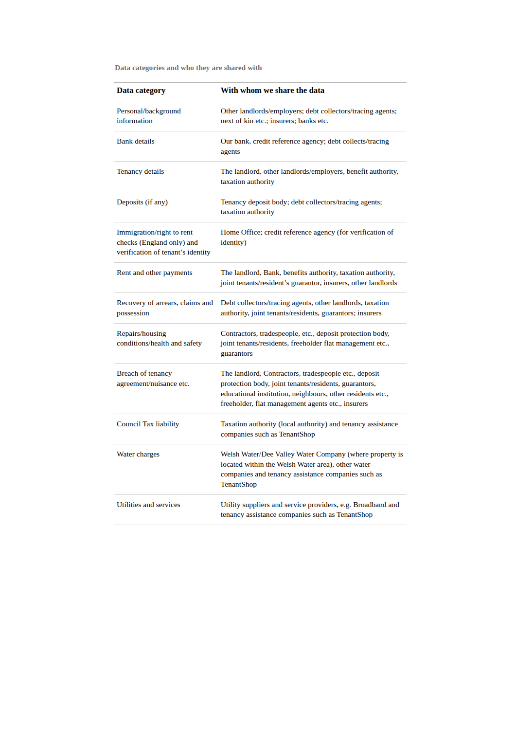Data categories and who they are shared with
| Data category | With whom we share the data |
| --- | --- |
| Personal/background information | Other landlords/employers; debt collectors/tracing agents; next of kin etc.; insurers; banks etc. |
| Bank details | Our bank, credit reference agency; debt collects/tracing agents |
| Tenancy details | The landlord, other landlords/employers, benefit authority, taxation authority |
| Deposits (if any) | Tenancy deposit body; debt collectors/tracing agents; taxation authority |
| Immigration/right to rent checks (England only) and verification of tenant’s identity | Home Office; credit reference agency (for verification of identity) |
| Rent and other payments | The landlord, Bank, benefits authority, taxation authority, joint tenants/resident’s guarantor, insurers, other landlords |
| Recovery of arrears, claims and possession | Debt collectors/tracing agents, other landlords, taxation authority, joint tenants/residents, guarantors; insurers |
| Repairs/housing conditions/health and safety | Contractors, tradespeople, etc., deposit protection body, joint tenants/residents, freeholder flat management etc., guarantors |
| Breach of tenancy agreement/nuisance etc. | The landlord, Contractors, tradespeople etc., deposit protection body, joint tenants/residents, guarantors, educational institution, neighbours, other residents etc., freeholder, flat management agents etc., insurers |
| Council Tax liability | Taxation authority (local authority) and tenancy assistance companies such as TenantShop |
| Water charges | Welsh Water/Dee Valley Water Company (where property is located within the Welsh Water area), other water companies and tenancy assistance companies such as TenantShop |
| Utilities and services | Utility suppliers and service providers, e.g. Broadband and tenancy assistance companies such as TenantShop |